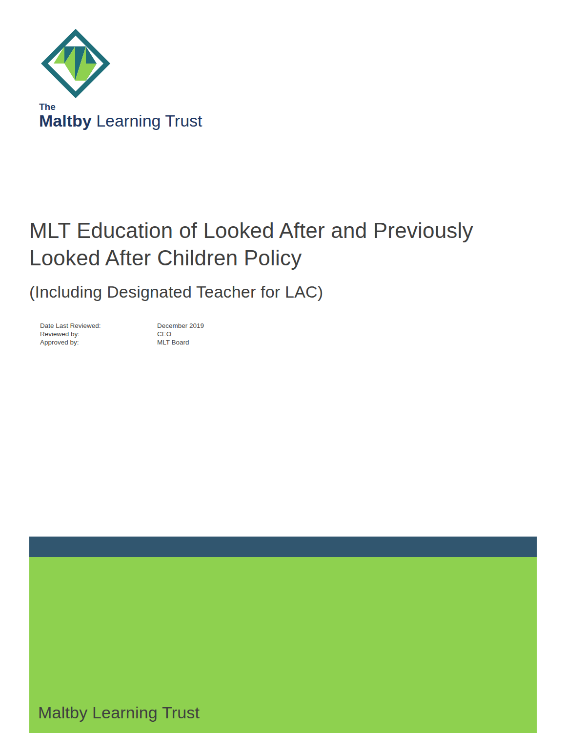The Maltby Learning Trust
MLT Education of Looked After and Previously Looked After Children Policy
(Including Designated Teacher for LAC)
| Date Last Reviewed: | December 2019 |
| Reviewed by: | CEO |
| Approved by: | MLT Board |
Maltby Learning Trust